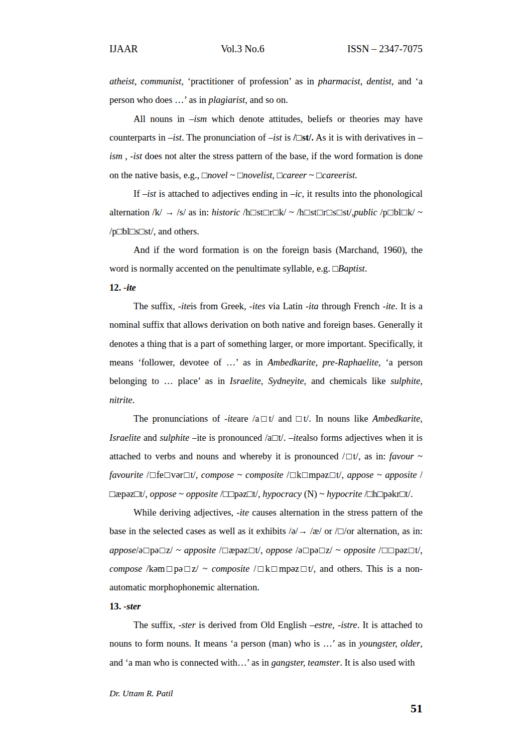IJAAR Vol.3 No.6 ISSN – 2347-7075
atheist, communist, ‘practitioner of profession’ as in pharmacist, dentist, and ‘a person who does …’ as in plagiarist, and so on.
All nouns in –ism which denote attitudes, beliefs or theories may have counterparts in –ist. The pronunciation of –ist is /□st/. As it is with derivatives in –ism , -ist does not alter the stress pattern of the base, if the word formation is done on the native basis, e.g., □novel ~ □novelist, □career ~ □careerist.
If –ist is attached to adjectives ending in –ic, it results into the phonological alternation /k/ → /s/ as in: historic /h□st□r□k/ ~ /h□st□r□s□st/,public /p□bl□k/ ~ /p□bl□s□st/, and others.
And if the word formation is on the foreign basis (Marchand, 1960), the word is normally accented on the penultimate syllable, e.g. □Baptist.
12. -ite
The suffix, -iteis from Greek, -ites via Latin -ita through French -ite. It is a nominal suffix that allows derivation on both native and foreign bases. Generally it denotes a thing that is a part of something larger, or more important. Specifically, it means ‘follower, devotee of …’ as in Ambedkarite, pre-Raphaelite, ‘a person belonging to … place’ as in Israelite, Sydneyite, and chemicals like sulphite, nitrite.
The pronunciations of -iteare /a□t/ and □t/. In nouns like Ambedkarite, Israelite and sulphite –ite is pronounced /a□t/. –itealso forms adjectives when it is attached to verbs and nouns and whereby it is pronounced /□t/, as in: favour ~ favourite /□fe□vər□t/, compose ~ composite /□k□mpəz□t/, appose ~ apposite /□æpəz□t/, oppose ~ opposite /□□pəz□t/, hypocracy (N) ~ hypocrite /□h□pəkr□t/.
While deriving adjectives, -ite causes alternation in the stress pattern of the base in the selected cases as well as it exhibits /ə/→ /æ/ or /□/or alternation, as in: appose/ə□pə□z/ ~ apposite /□æpəz□t/, oppose /ə□pə□z/ ~ opposite /□□pəz□t/, compose /kəm□pə□z/ ~ composite /□k□mpəz□t/, and others. This is a non-automatic morphophonemic alternation.
13. -ster
The suffix, -ster is derived from Old English –estre, -istre. It is attached to nouns to form nouns. It means ‘a person (man) who is …’ as in youngster, older, and ‘a man who is connected with…’ as in gangster, teamster. It is also used with
Dr. Uttam R. Patil
51